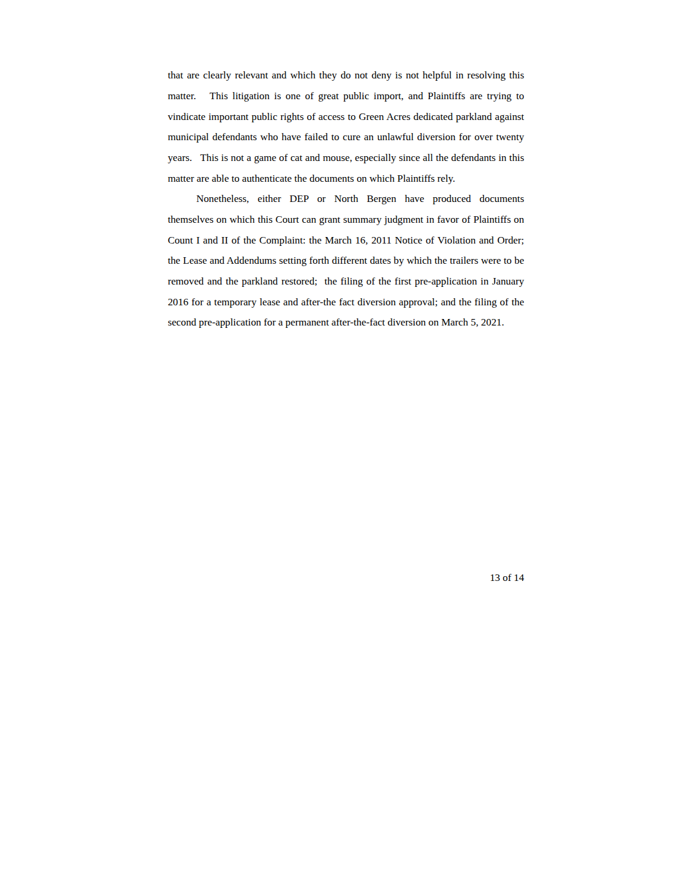that are clearly relevant and which they do not deny is not helpful in resolving this matter. This litigation is one of great public import, and Plaintiffs are trying to vindicate important public rights of access to Green Acres dedicated parkland against municipal defendants who have failed to cure an unlawful diversion for over twenty years. This is not a game of cat and mouse, especially since all the defendants in this matter are able to authenticate the documents on which Plaintiffs rely.
Nonetheless, either DEP or North Bergen have produced documents themselves on which this Court can grant summary judgment in favor of Plaintiffs on Count I and II of the Complaint: the March 16, 2011 Notice of Violation and Order; the Lease and Addendums setting forth different dates by which the trailers were to be removed and the parkland restored; the filing of the first pre-application in January 2016 for a temporary lease and after-the fact diversion approval; and the filing of the second pre-application for a permanent after-the-fact diversion on March 5, 2021.
13 of 14